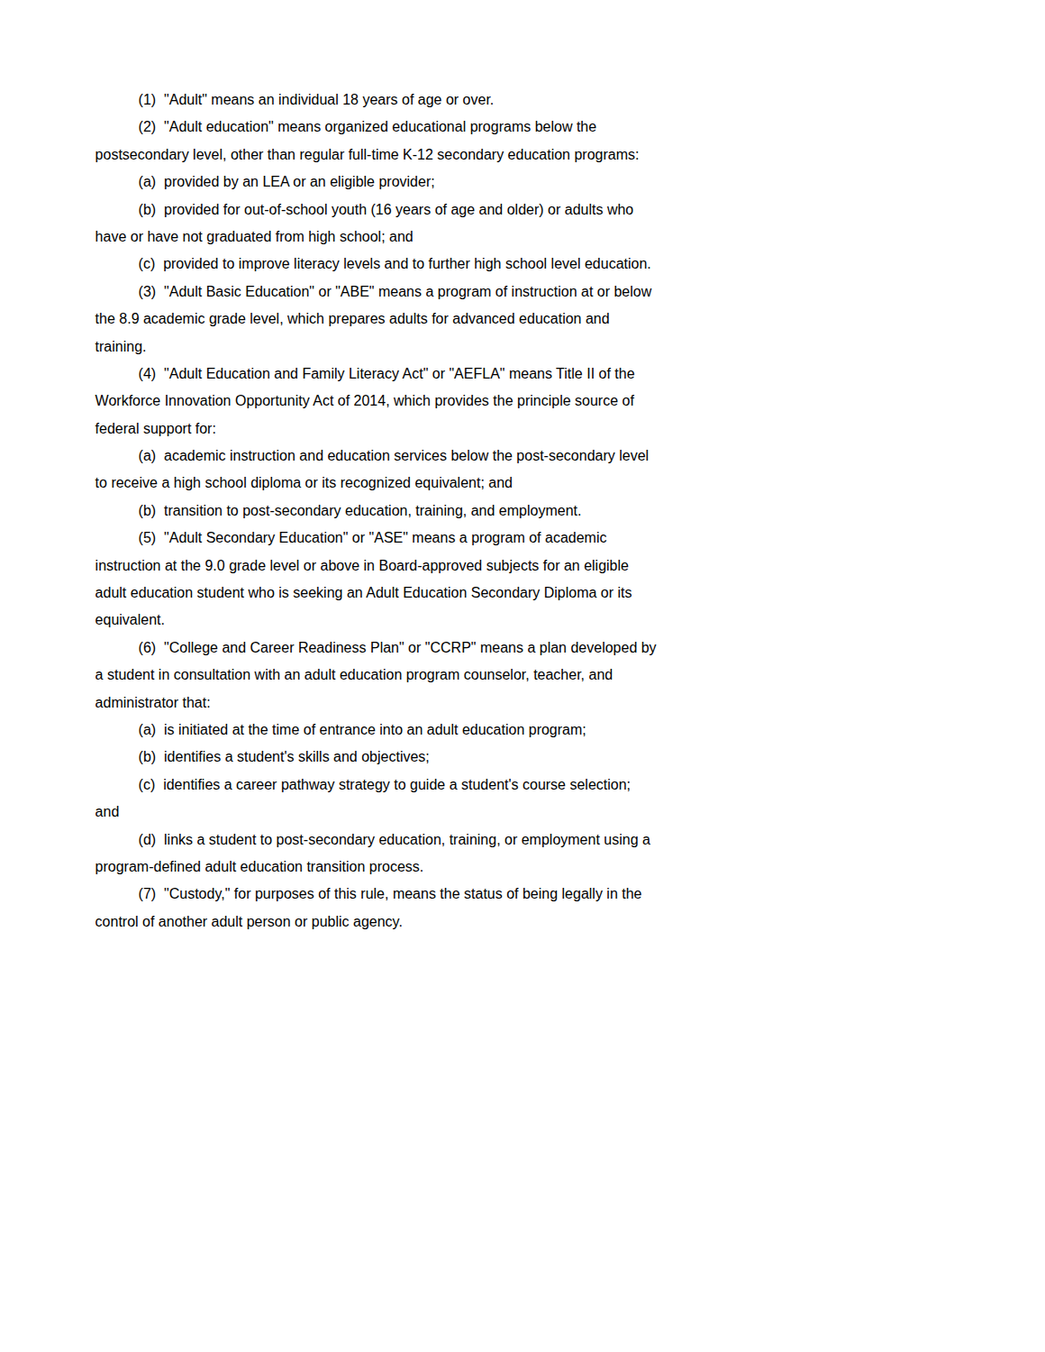(1) "Adult" means an individual 18 years of age or over.
(2) "Adult education" means organized educational programs below the
postsecondary level, other than regular full-time K-12 secondary education programs:
(a) provided by an LEA or an eligible provider;
(b) provided for out-of-school youth (16 years of age and older) or adults who
have or have not graduated from high school; and
(c) provided to improve literacy levels and to further high school level education.
(3) "Adult Basic Education" or "ABE" means a program of instruction at or below
the 8.9 academic grade level, which prepares adults for advanced education and
training.
(4) "Adult Education and Family Literacy Act" or "AEFLA" means Title II of the
Workforce Innovation Opportunity Act of 2014, which provides the principle source of
federal support for:
(a) academic instruction and education services below the post-secondary level
to receive a high school diploma or its recognized equivalent; and
(b) transition to post-secondary education, training, and employment.
(5) "Adult Secondary Education" or "ASE" means a program of academic
instruction at the 9.0 grade level or above in Board-approved subjects for an eligible
adult education student who is seeking an Adult Education Secondary Diploma or its
equivalent.
(6) "College and Career Readiness Plan" or "CCRP" means a plan developed by
a student in consultation with an adult education program counselor, teacher, and
administrator that:
(a) is initiated at the time of entrance into an adult education program;
(b) identifies a student's skills and objectives;
(c) identifies a career pathway strategy to guide a student's course selection;
and
(d) links a student to post-secondary education, training, or employment using a
program-defined adult education transition process.
(7) "Custody," for purposes of this rule, means the status of being legally in the
control of another adult person or public agency.